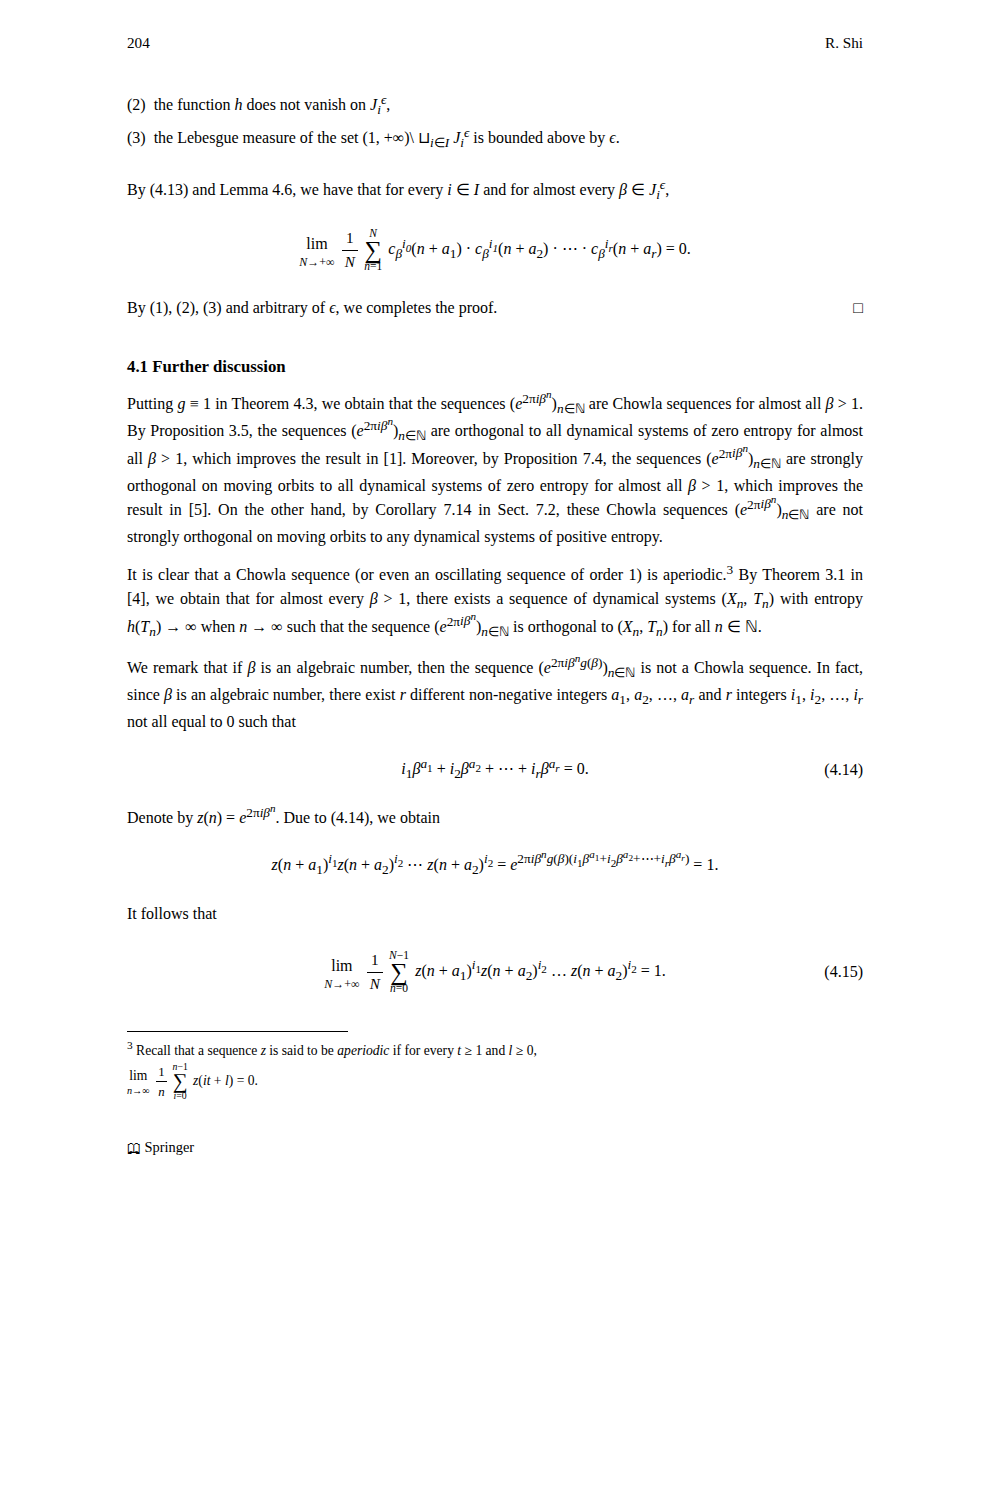204 R. Shi
(2) the function h does not vanish on Jiϵ,
(3) the Lebesgue measure of the set (1, +∞)\ ⊔i∈I Jiϵ is bounded above by ϵ.
By (4.13) and Lemma 4.6, we have that for every i ∈ I and for almost every β ∈ Jiϵ,
lim N→+∞ 1 N N∑n=1 cβi0(n + a1) · cβi1(n + a2) · ⋯ · cβir(n + ar) = 0.
By (1), (2), (3) and arbitrary of ϵ, we completes the proof. □
4.1 Further discussion
Putting g ≡ 1 in Theorem 4.3, we obtain that the sequences (e2πiβn)n∈ℕ are Chowla sequences for almost all β > 1. By Proposition 3.5, the sequences (e2πiβn)n∈ℕ are orthogonal to all dynamical systems of zero entropy for almost all β > 1, which improves the result in [1]. Moreover, by Proposition 7.4, the sequences (e2πiβn)n∈ℕ are strongly orthogonal on moving orbits to all dynamical systems of zero entropy for almost all β > 1, which improves the result in [5]. On the other hand, by Corollary 7.14 in Sect. 7.2, these Chowla sequences (e2πiβn)n∈ℕ are not strongly orthogonal on moving orbits to any dynamical systems of positive entropy.
It is clear that a Chowla sequence (or even an oscillating sequence of order 1) is aperiodic.3 By Theorem 3.1 in [4], we obtain that for almost every β > 1, there exists a sequence of dynamical systems (Xn, Tn) with entropy h(Tn) → ∞ when n → ∞ such that the sequence (e2πiβn)n∈ℕ is orthogonal to (Xn, Tn) for all n ∈ ℕ.
We remark that if β is an algebraic number, then the sequence (e2πiβng(β))n∈ℕ is not a Chowla sequence. In fact, since β is an algebraic number, there exist r different non-negative integers a1, a2, …, ar and r integers i1, i2, …, ir not all equal to 0 such that
i1βa1 + i2βa2 + ⋯ + irβar = 0. (4.14)
Denote by z(n) = e2πiβn. Due to (4.14), we obtain
z(n + a1)i1z(n + a2)i2 ⋯ z(n + a2)i2 = e2πiβng(β)(i1βa1+i2βa2+⋯+irβar) = 1.
It follows that
lim N→+∞ 1 N N−1∑n=0 z(n + a1)i1z(n + a2)i2 … z(n + a2)i2 = 1. (4.15)
3 Recall that a sequence z is said to be aperiodic if for every t ≥ 1 and l ≥ 0,
lim n→∞ 1 n n−1∑i=0 z(it + l) = 0.
🕮 Springer